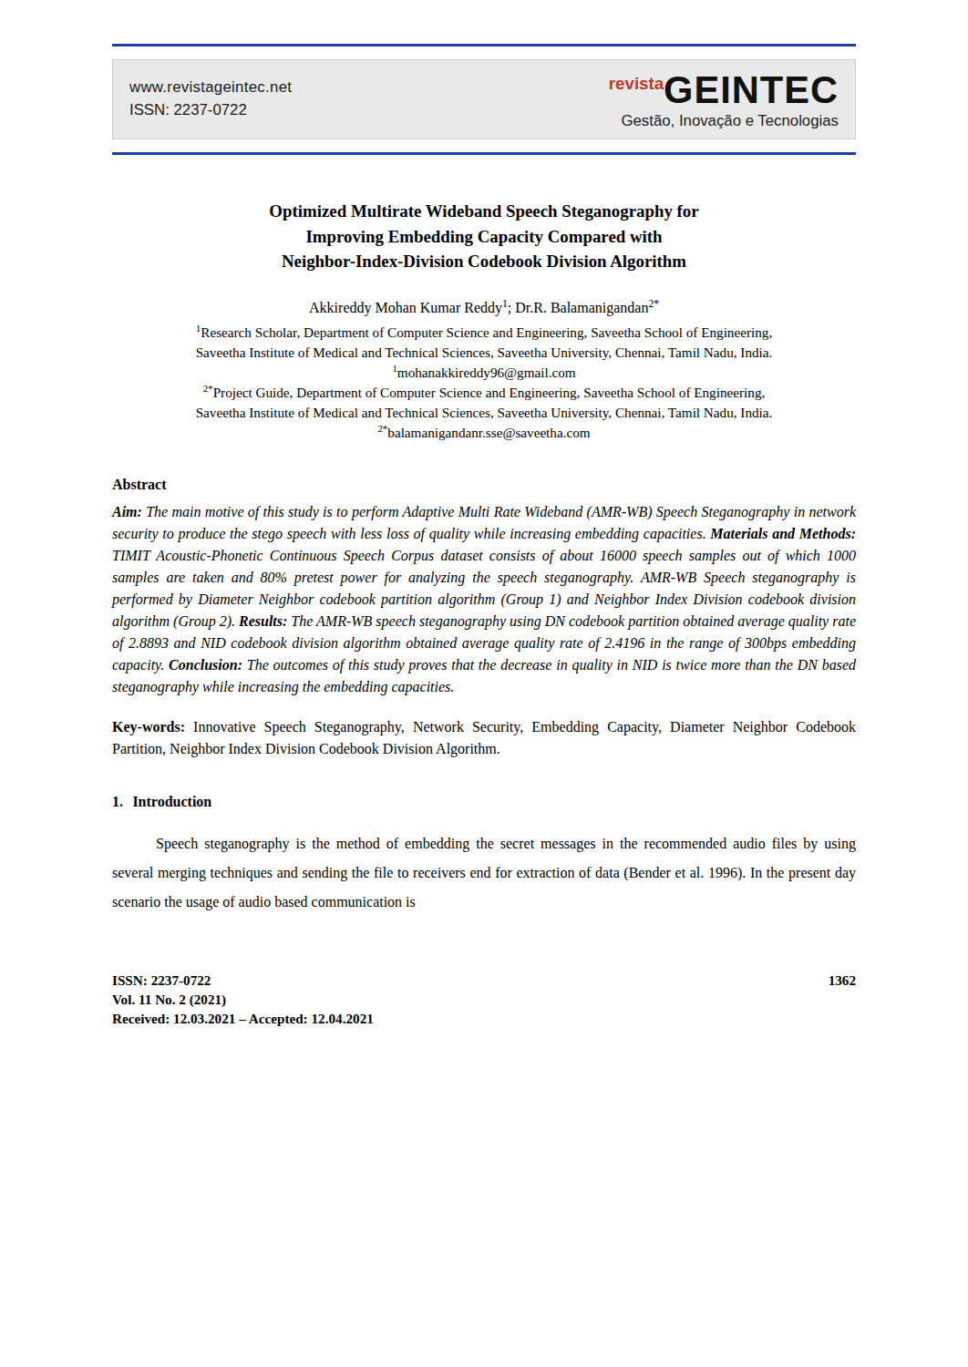www.revistageintec.net
ISSN: 2237-0722
revista GEINTEC
Gestão, Inovação e Tecnologias
Optimized Multirate Wideband Speech Steganography for
Improving Embedding Capacity Compared with
Neighbor-Index-Division Codebook Division Algorithm
Akkireddy Mohan Kumar Reddy1; Dr.R. Balamanigandan2*
1Research Scholar, Department of Computer Science and Engineering, Saveetha School of Engineering,
Saveetha Institute of Medical and Technical Sciences, Saveetha University, Chennai, Tamil Nadu, India.
1mohanakkireddy96@gmail.com
2*Project Guide, Department of Computer Science and Engineering, Saveetha School of Engineering,
Saveetha Institute of Medical and Technical Sciences, Saveetha University, Chennai, Tamil Nadu, India.
2*balamanigandanr.sse@saveetha.com
Abstract
Aim: The main motive of this study is to perform Adaptive Multi Rate Wideband (AMR-WB) Speech Steganography in network security to produce the stego speech with less loss of quality while increasing embedding capacities. Materials and Methods: TIMIT Acoustic-Phonetic Continuous Speech Corpus dataset consists of about 16000 speech samples out of which 1000 samples are taken and 80% pretest power for analyzing the speech steganography. AMR-WB Speech steganography is performed by Diameter Neighbor codebook partition algorithm (Group 1) and Neighbor Index Division codebook division algorithm (Group 2). Results: The AMR-WB speech steganography using DN codebook partition obtained average quality rate of 2.8893 and NID codebook division algorithm obtained average quality rate of 2.4196 in the range of 300bps embedding capacity. Conclusion: The outcomes of this study proves that the decrease in quality in NID is twice more than the DN based steganography while increasing the embedding capacities.
Key-words: Innovative Speech Steganography, Network Security, Embedding Capacity, Diameter Neighbor Codebook Partition, Neighbor Index Division Codebook Division Algorithm.
1. Introduction
Speech steganography is the method of embedding the secret messages in the recommended audio files by using several merging techniques and sending the file to receivers end for extraction of data (Bender et al. 1996). In the present day scenario the usage of audio based communication is
ISSN: 2237-0722
Vol. 11 No. 2 (2021)
Received: 12.03.2021 – Accepted: 12.04.2021
1362